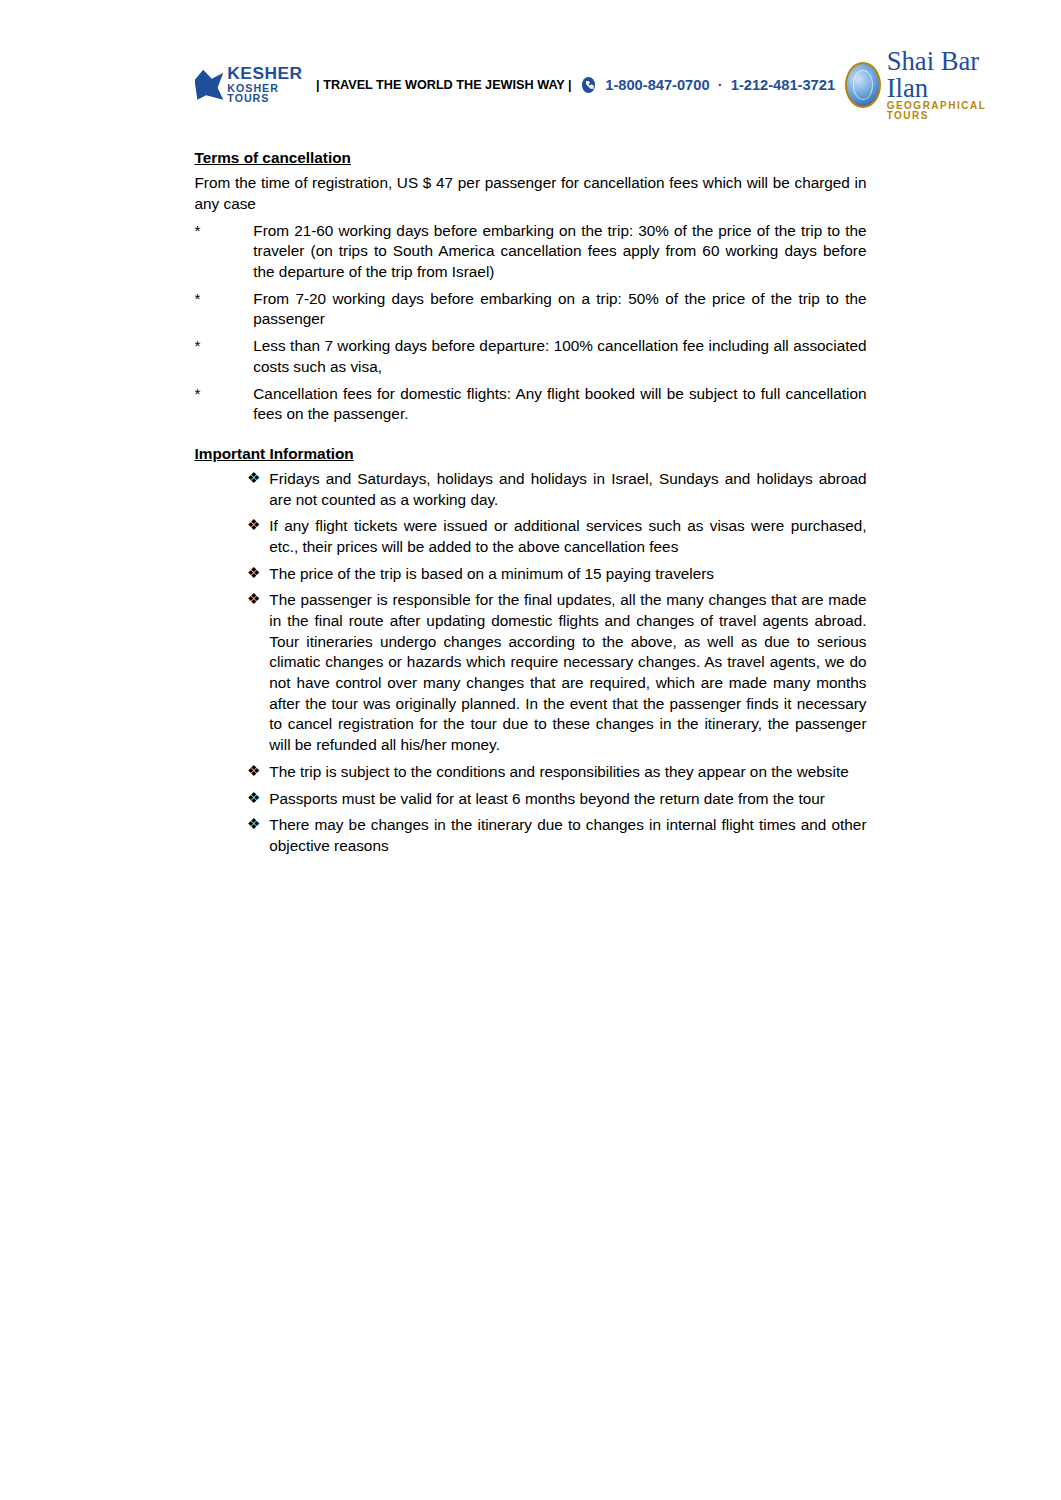KESHER KOSHER TOURS
| TRAVEL THE WORLD THE JEWISH WAY |
1-800-847-0700 · 1-212-481-3721
Shai Bar Ilan GEOGRAPHICAL TOURS
Terms of cancellation
From the time of registration, US $ 47 per passenger for cancellation fees which will be charged in any case
| * | From 21-60 working days before embarking on the trip: 30% of the price of the trip to the traveler (on trips to South America cancellation fees apply from 60 working days before the departure of the trip from Israel) |
| * | From 7-20 working days before embarking on a trip: 50% of the price of the trip to the passenger |
| * | Less than 7 working days before departure: 100% cancellation fee including all associated costs such as visa, |
| * | Cancellation fees for domestic flights: Any flight booked will be subject to full cancellation fees on the passenger. |
Important Information
Fridays and Saturdays, holidays and holidays in Israel, Sundays and holidays abroad are not counted as a working day.
If any flight tickets were issued or additional services such as visas were purchased, etc., their prices will be added to the above cancellation fees
The price of the trip is based on a minimum of 15 paying travelers
The passenger is responsible for the final updates, all the many changes that are made in the final route after updating domestic flights and changes of travel agents abroad. Tour itineraries undergo changes according to the above, as well as due to serious climatic changes or hazards which require necessary changes. As travel agents, we do not have control over many changes that are required, which are made many months after the tour was originally planned. In the event that the passenger finds it necessary to cancel registration for the tour due to these changes in the itinerary, the passenger will be refunded all his/her money.
The trip is subject to the conditions and responsibilities as they appear on the website
Passports must be valid for at least 6 months beyond the return date from the tour
There may be changes in the itinerary due to changes in internal flight times and other objective reasons